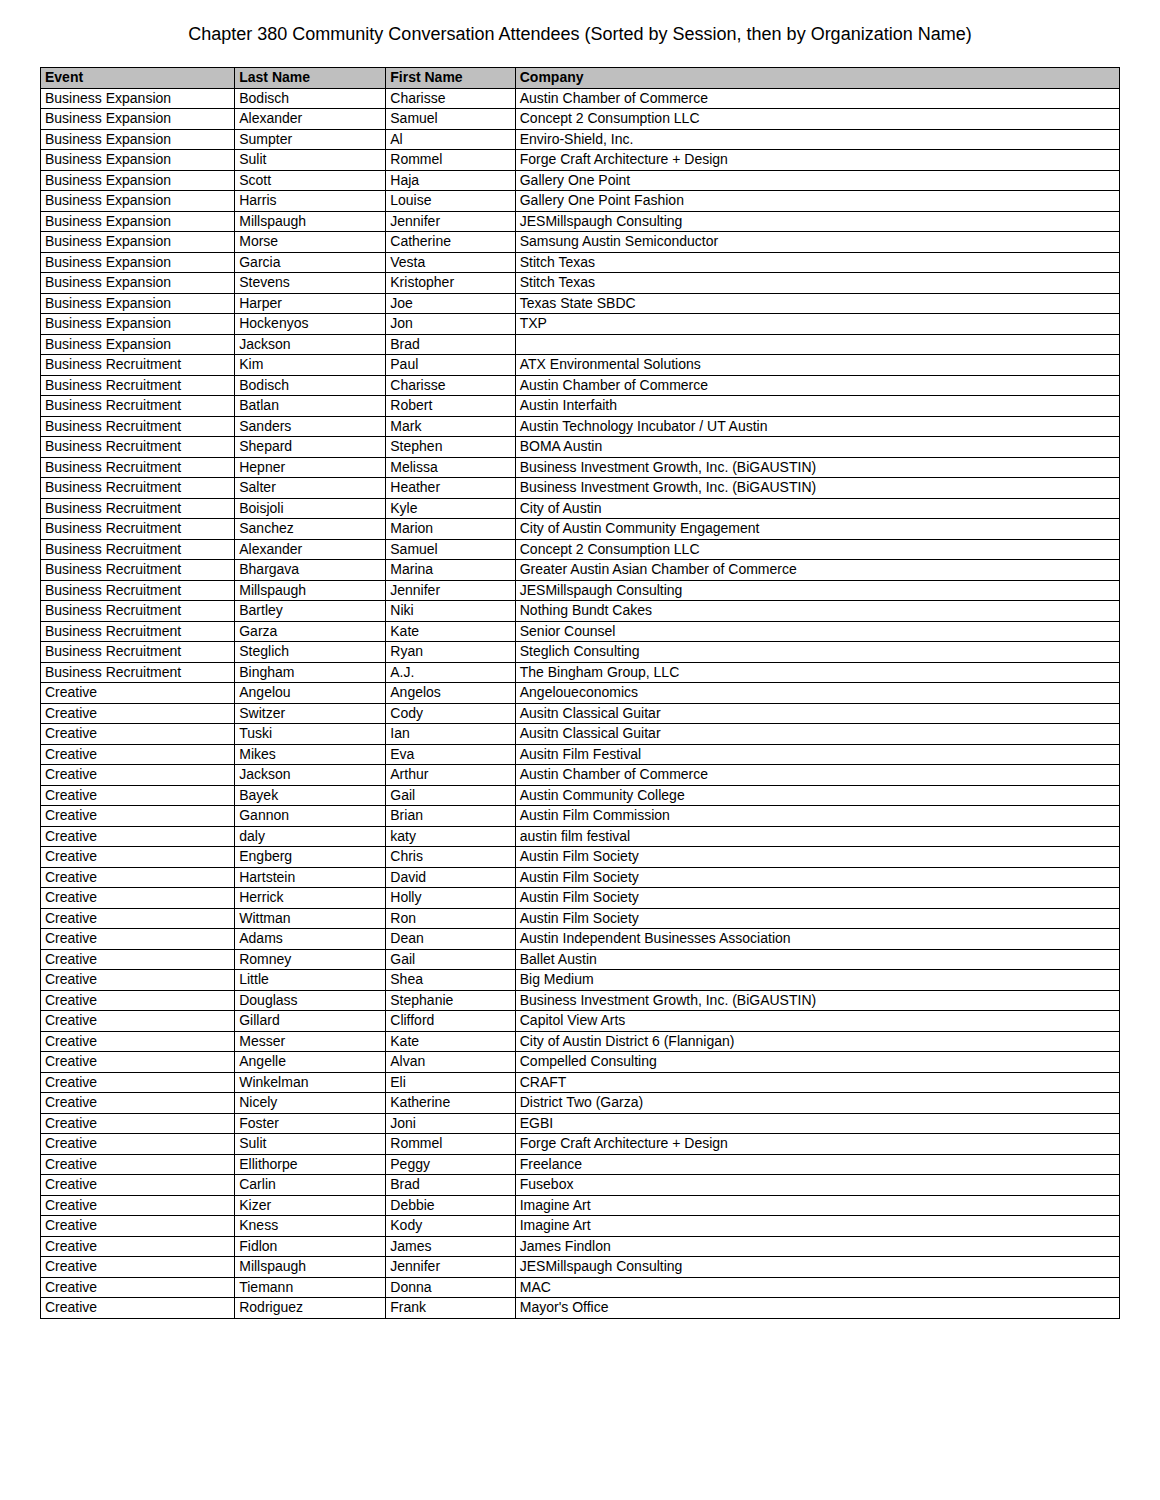Chapter 380 Community Conversation Attendees (Sorted by Session, then by Organization Name)
| Event | Last Name | First Name | Company |
| --- | --- | --- | --- |
| Business Expansion | Bodisch | Charisse | Austin Chamber of Commerce |
| Business Expansion | Alexander | Samuel | Concept 2 Consumption LLC |
| Business Expansion | Sumpter | Al | Enviro-Shield, Inc. |
| Business Expansion | Sulit | Rommel | Forge Craft Architecture + Design |
| Business Expansion | Scott | Haja | Gallery One Point |
| Business Expansion | Harris | Louise | Gallery One Point Fashion |
| Business Expansion | Millspaugh | Jennifer | JESMillspaugh Consulting |
| Business Expansion | Morse | Catherine | Samsung Austin Semiconductor |
| Business Expansion | Garcia | Vesta | Stitch Texas |
| Business Expansion | Stevens | Kristopher | Stitch Texas |
| Business Expansion | Harper | Joe | Texas State SBDC |
| Business Expansion | Hockenyos | Jon | TXP |
| Business Expansion | Jackson | Brad | |
| Business Recruitment | Kim | Paul | ATX Environmental Solutions |
| Business Recruitment | Bodisch | Charisse | Austin Chamber of Commerce |
| Business Recruitment | Batlan | Robert | Austin Interfaith |
| Business Recruitment | Sanders | Mark | Austin Technology Incubator / UT Austin |
| Business Recruitment | Shepard | Stephen | BOMA Austin |
| Business Recruitment | Hepner | Melissa | Business Investment Growth, Inc. (BiGAUSTIN) |
| Business Recruitment | Salter | Heather | Business Investment Growth, Inc. (BiGAUSTIN) |
| Business Recruitment | Boisjoli | Kyle | City of Austin |
| Business Recruitment | Sanchez | Marion | City of Austin Community Engagement |
| Business Recruitment | Alexander | Samuel | Concept 2 Consumption LLC |
| Business Recruitment | Bhargava | Marina | Greater Austin Asian Chamber of Commerce |
| Business Recruitment | Millspaugh | Jennifer | JESMillspaugh Consulting |
| Business Recruitment | Bartley | Niki | Nothing Bundt Cakes |
| Business Recruitment | Garza | Kate | Senior Counsel |
| Business Recruitment | Steglich | Ryan | Steglich Consulting |
| Business Recruitment | Bingham | A.J. | The Bingham Group, LLC |
| Creative | Angelou | Angelos | Angeloueconomics |
| Creative | Switzer | Cody | Ausitn Classical Guitar |
| Creative | Tuski | Ian | Ausitn Classical Guitar |
| Creative | Mikes | Eva | Ausitn Film Festival |
| Creative | Jackson | Arthur | Austin Chamber of Commerce |
| Creative | Bayek | Gail | Austin Community College |
| Creative | Gannon | Brian | Austin Film Commission |
| Creative | daly | katy | austin film festival |
| Creative | Engberg | Chris | Austin Film Society |
| Creative | Hartstein | David | Austin Film Society |
| Creative | Herrick | Holly | Austin Film Society |
| Creative | Wittman | Ron | Austin Film Society |
| Creative | Adams | Dean | Austin Independent Businesses Association |
| Creative | Romney | Gail | Ballet Austin |
| Creative | Little | Shea | Big Medium |
| Creative | Douglass | Stephanie | Business Investment Growth, Inc. (BiGAUSTIN) |
| Creative | Gillard | Clifford | Capitol View Arts |
| Creative | Messer | Kate | City of Austin District 6 (Flannigan) |
| Creative | Angelle | Alvan | Compelled Consulting |
| Creative | Winkelman | Eli | CRAFT |
| Creative | Nicely | Katherine | District Two (Garza) |
| Creative | Foster | Joni | EGBI |
| Creative | Sulit | Rommel | Forge Craft Architecture + Design |
| Creative | Ellithorpe | Peggy | Freelance |
| Creative | Carlin | Brad | Fusebox |
| Creative | Kizer | Debbie | Imagine Art |
| Creative | Kness | Kody | Imagine Art |
| Creative | Fidlon | James | James Findlon |
| Creative | Millspaugh | Jennifer | JESMillspaugh Consulting |
| Creative | Tiemann | Donna | MAC |
| Creative | Rodriguez | Frank | Mayor's Office |